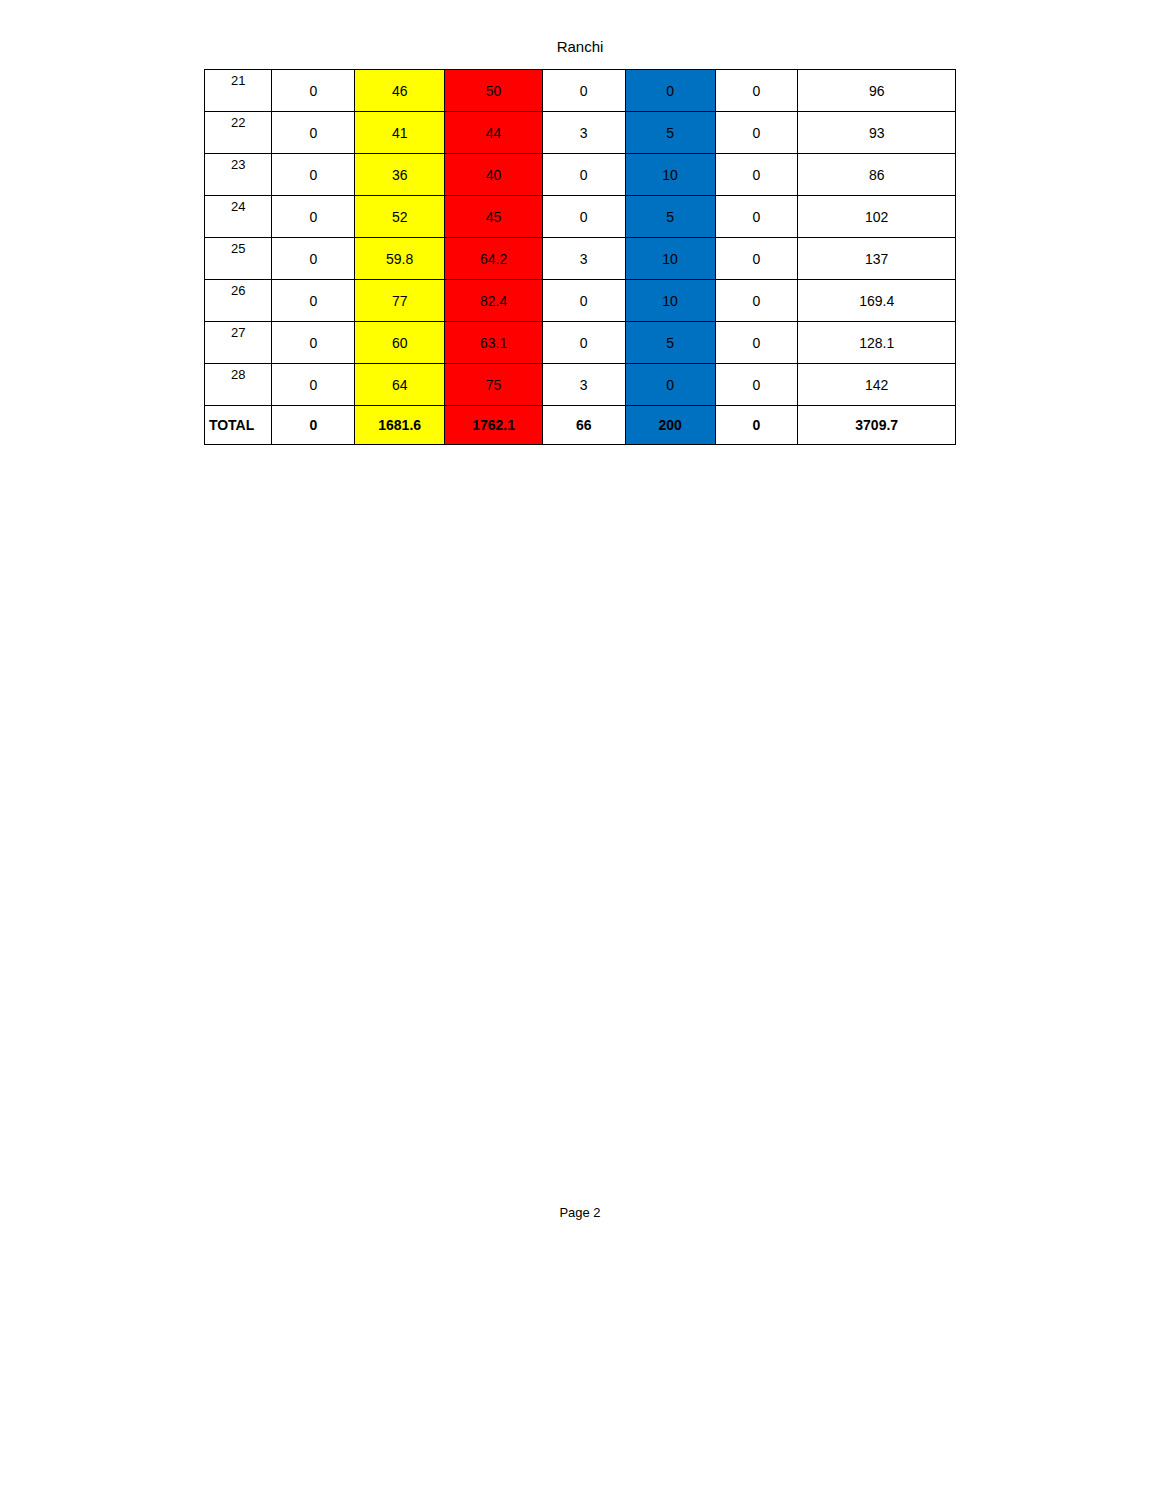Ranchi
| 21 | 0 | 46 | 50 | 0 | 0 | 0 | 96 |
| 22 | 0 | 41 | 44 | 3 | 5 | 0 | 93 |
| 23 | 0 | 36 | 40 | 0 | 10 | 0 | 86 |
| 24 | 0 | 52 | 45 | 0 | 5 | 0 | 102 |
| 25 | 0 | 59.8 | 64.2 | 3 | 10 | 0 | 137 |
| 26 | 0 | 77 | 82.4 | 0 | 10 | 0 | 169.4 |
| 27 | 0 | 60 | 63.1 | 0 | 5 | 0 | 128.1 |
| 28 | 0 | 64 | 75 | 3 | 0 | 0 | 142 |
| TOTAL | 0 | 1681.6 | 1762.1 | 66 | 200 | 0 | 3709.7 |
Page 2